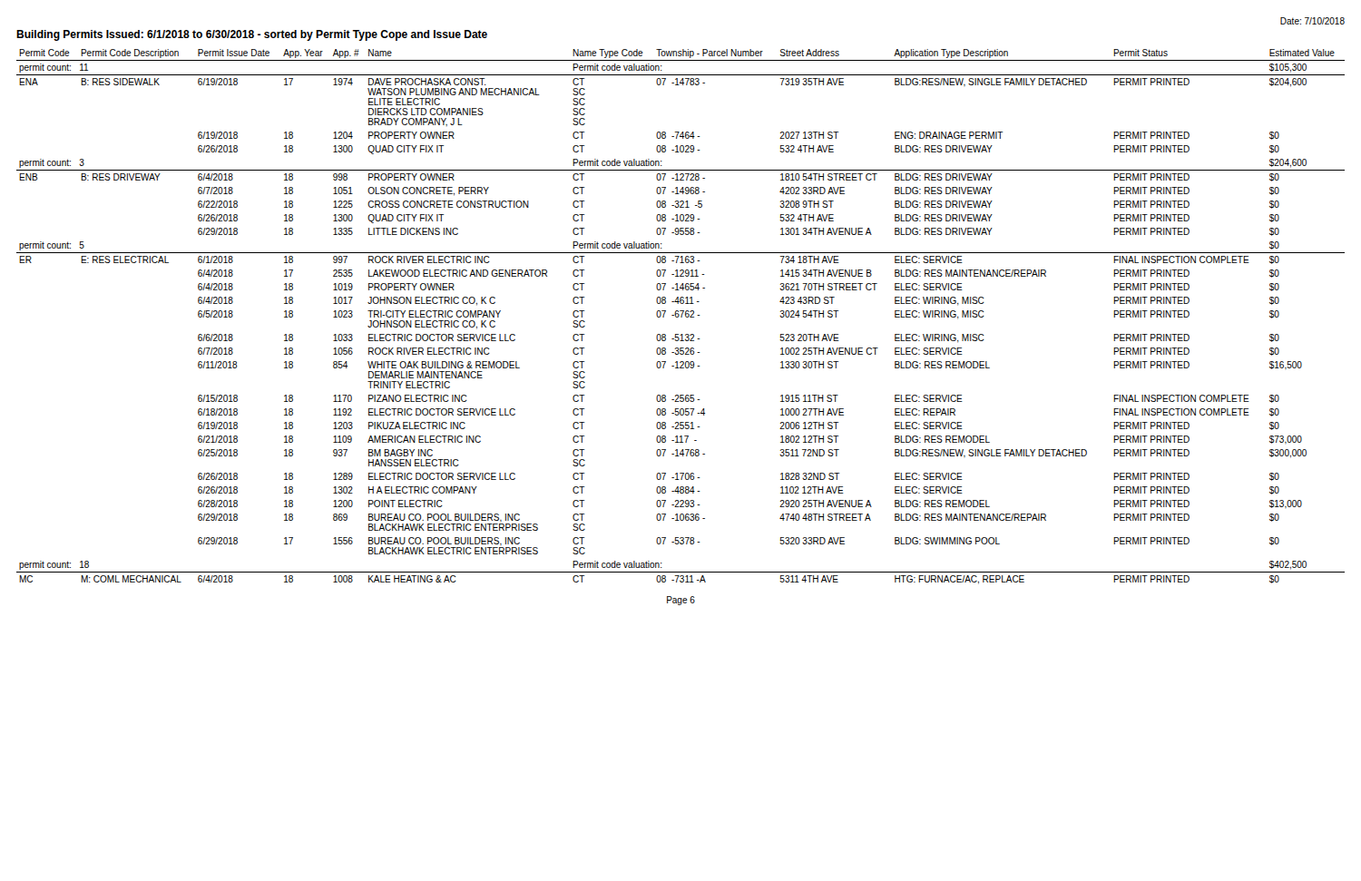Date: 7/10/2018
Building Permits Issued: 6/1/2018 to 6/30/2018 - sorted by Permit Type Cope and Issue Date
| Permit Code | Permit Code Description | Permit Issue Date | App. Year | App. # | Name | Name Type Code | Township - Parcel Number | Street Address | Application Type Description | Permit Status | Estimated Value |
| --- | --- | --- | --- | --- | --- | --- | --- | --- | --- | --- | --- |
| permit count: 11 | Permit code valuation: | $105,300 |
| ENA | B: RES SIDEWALK | 6/19/2018 | 17 | 1974 | DAVE PROCHASKA CONST. WATSON PLUMBING AND MECHANICAL ELITE ELECTRIC DIERCKS LTD COMPANIES BRADY COMPANY, J L | CT SC SC SC SC | 07 -14783 - | 7319 35TH AVE | BLDG:RES/NEW, SINGLE FAMILY DETACHED | PERMIT PRINTED | $204,600 |
| | | 6/19/2018 | 18 | 1204 | PROPERTY OWNER | CT | 08 -7464 - | 2027 13TH ST | ENG: DRAINAGE PERMIT | PERMIT PRINTED | $0 |
| | | 6/26/2018 | 18 | 1300 | QUAD CITY FIX IT | CT | 08 -1029 - | 532 4TH AVE | BLDG: RES DRIVEWAY | PERMIT PRINTED | $0 |
| permit count: 3 | Permit code valuation: | $204,600 |
| ENB | B: RES DRIVEWAY | 6/4/2018 | 18 | 998 | PROPERTY OWNER | CT | 07 -12728 - | 1810 54TH STREET CT | BLDG: RES DRIVEWAY | PERMIT PRINTED | $0 |
| | | 6/7/2018 | 18 | 1051 | OLSON CONCRETE, PERRY | CT | 07 -14968 - | 4202 33RD AVE | BLDG: RES DRIVEWAY | PERMIT PRINTED | $0 |
| | | 6/22/2018 | 18 | 1225 | CROSS CONCRETE CONSTRUCTION | CT | 08 -321 -5 | 3208 9TH ST | BLDG: RES DRIVEWAY | PERMIT PRINTED | $0 |
| | | 6/26/2018 | 18 | 1300 | QUAD CITY FIX IT | CT | 08 -1029 - | 532 4TH AVE | BLDG: RES DRIVEWAY | PERMIT PRINTED | $0 |
| | | 6/29/2018 | 18 | 1335 | LITTLE DICKENS INC | CT | 07 -9558 - | 1301 34TH AVENUE A | BLDG: RES DRIVEWAY | PERMIT PRINTED | $0 |
| permit count: 5 | Permit code valuation: | $0 |
| ER | E: RES ELECTRICAL | 6/1/2018 | 18 | 997 | ROCK RIVER ELECTRIC INC | CT | 08 -7163 - | 734 18TH AVE | ELEC: SERVICE | FINAL INSPECTION COMPLETE | $0 |
| | | 6/4/2018 | 17 | 2535 | LAKEWOOD ELECTRIC AND GENERATOR | CT | 07 -12911 - | 1415 34TH AVENUE B | BLDG: RES MAINTENANCE/REPAIR | PERMIT PRINTED | $0 |
| | | 6/4/2018 | 18 | 1019 | PROPERTY OWNER | CT | 07 -14654 - | 3621 70TH STREET CT | ELEC: SERVICE | PERMIT PRINTED | $0 |
| | | 6/4/2018 | 18 | 1017 | JOHNSON ELECTRIC CO, K C | CT | 08 -4611 - | 423 43RD ST | ELEC: WIRING, MISC | PERMIT PRINTED | $0 |
| | | 6/5/2018 | 18 | 1023 | TRI-CITY ELECTRIC COMPANY JOHNSON ELECTRIC CO, K C | CT SC | 07 -6762 - | 3024 54TH ST | ELEC: WIRING, MISC | PERMIT PRINTED | $0 |
| | | 6/6/2018 | 18 | 1033 | ELECTRIC DOCTOR SERVICE LLC | CT | 08 -5132 - | 523 20TH AVE | ELEC: WIRING, MISC | PERMIT PRINTED | $0 |
| | | 6/7/2018 | 18 | 1056 | ROCK RIVER ELECTRIC INC | CT | 08 -3526 - | 1002 25TH AVENUE CT | ELEC: SERVICE | PERMIT PRINTED | $0 |
| | | 6/11/2018 | 18 | 854 | WHITE OAK BUILDING & REMODEL DEMARLIE MAINTENANCE TRINITY ELECTRIC | CT SC SC | 07 -1209 - | 1330 30TH ST | BLDG: RES REMODEL | PERMIT PRINTED | $16,500 |
| | | 6/15/2018 | 18 | 1170 | PIZANO ELECTRIC INC | CT | 08 -2565 - | 1915 11TH ST | ELEC: SERVICE | FINAL INSPECTION COMPLETE | $0 |
| | | 6/18/2018 | 18 | 1192 | ELECTRIC DOCTOR SERVICE LLC | CT | 08 -5057 -4 | 1000 27TH AVE | ELEC: REPAIR | FINAL INSPECTION COMPLETE | $0 |
| | | 6/19/2018 | 18 | 1203 | PIKUZA ELECTRIC INC | CT | 08 -2551 - | 2006 12TH ST | ELEC: SERVICE | PERMIT PRINTED | $0 |
| | | 6/21/2018 | 18 | 1109 | AMERICAN ELECTRIC INC | CT | 08 -117 - | 1802 12TH ST | BLDG: RES REMODEL | PERMIT PRINTED | $73,000 |
| | | 6/25/2018 | 18 | 937 | BM BAGBY INC HANSSEN ELECTRIC | CT SC | 07 -14768 - | 3511 72ND ST | BLDG:RES/NEW, SINGLE FAMILY DETACHED | PERMIT PRINTED | $300,000 |
| | | 6/26/2018 | 18 | 1289 | ELECTRIC DOCTOR SERVICE LLC | CT | 07 -1706 - | 1828 32ND ST | ELEC: SERVICE | PERMIT PRINTED | $0 |
| | | 6/26/2018 | 18 | 1302 | H A ELECTRIC COMPANY | CT | 08 -4884 - | 1102 12TH AVE | ELEC: SERVICE | PERMIT PRINTED | $0 |
| | | 6/28/2018 | 18 | 1200 | POINT ELECTRIC | CT | 07 -2293 - | 2920 25TH AVENUE A | BLDG: RES REMODEL | PERMIT PRINTED | $13,000 |
| | | 6/29/2018 | 18 | 869 | BUREAU CO. POOL BUILDERS, INC BLACKHAWK ELECTRIC ENTERPRISES | CT SC | 07 -10636 - | 4740 48TH STREET A | BLDG: RES MAINTENANCE/REPAIR | PERMIT PRINTED | $0 |
| | | 6/29/2018 | 17 | 1556 | BUREAU CO. POOL BUILDERS, INC BLACKHAWK ELECTRIC ENTERPRISES | CT SC | 07 -5378 - | 5320 33RD AVE | BLDG: SWIMMING POOL | PERMIT PRINTED | $0 |
| permit count: 18 | Permit code valuation: | $402,500 |
| MC | M: COML MECHANICAL | 6/4/2018 | 18 | 1008 | KALE HEATING & AC | CT | 08 -7311 -A | 5311 4TH AVE | HTG: FURNACE/AC, REPLACE | PERMIT PRINTED | $0 |
Page 6